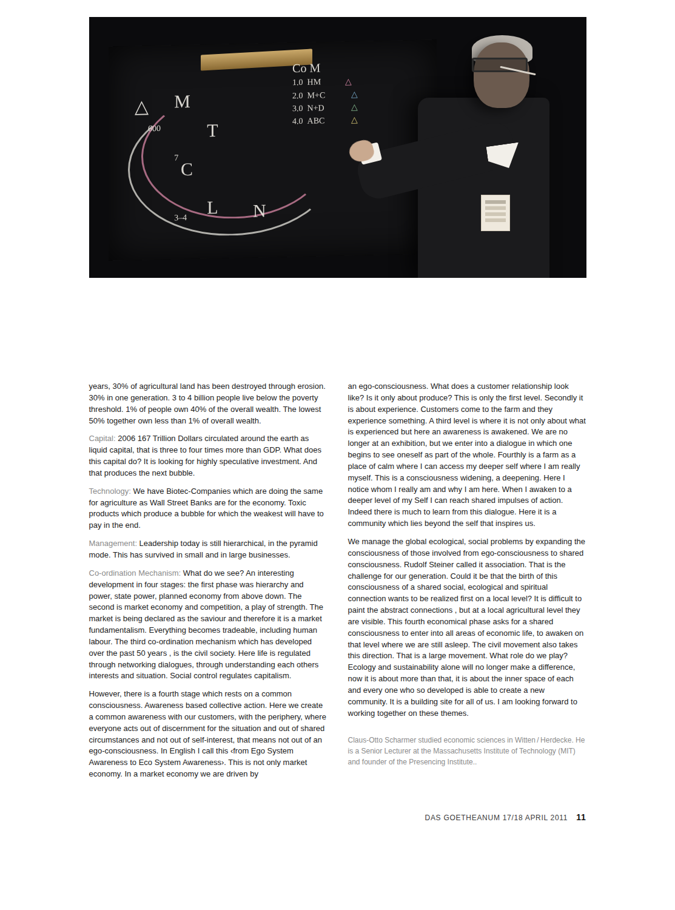△ M T C L N 600 3–4 7 Co M 1.0 HM △ 2.0 M+C △ 3.0 N+D △ 4.0 ABC △
years, 30% of agricultural land has been destroyed through erosion. 30% in one generation. 3 to 4 billion people live below the poverty threshold. 1% of people own 40% of the overall wealth. The lowest 50% together own less than 1% of overall wealth.
Capital: 2006 167 Trillion Dollars circulated around the earth as liquid capital, that is three to four times more than GDP. What does this capital do? It is looking for highly speculative investment. And that produces the next bubble.
Technology: We have Biotec-Companies which are doing the same for agriculture as Wall Street Banks are for the economy. Toxic products which produce a bubble for which the weakest will have to pay in the end.
Management: Leadership today is still hierarchical, in the pyramid mode. This has survived in small and in large businesses.
Co-ordination Mechanism: What do we see? An interesting development in four stages: the first phase was hierarchy and power, state power, planned economy from above down. The second is market economy and competition, a play of strength. The market is being declared as the saviour and therefore it is a market fundamentalism. Everything becomes tradeable, including human labour. The third co-ordination mechanism which has developed over the past 50 years , is the civil society. Here life is regulated through networking dialogues, through understanding each others interests and situation. Social control regulates capitalism.
However, there is a fourth stage which rests on a common consciousness. Awareness based collective action. Here we create a common awareness with our customers, with the periphery, where everyone acts out of discernment for the situation and out of shared circumstances and not out of self-interest, that means not out of an ego-consciousness. In English I call this ‹from Ego System Awareness to Eco System Awareness›. This is not only market economy. In a market economy we are driven by
an ego-consciousness. What does a customer relationship look like? Is it only about produce? This is only the first level. Secondly it is about experience. Customers come to the farm and they experience something. A third level is where it is not only about what is experienced but here an awareness is awakened. We are no longer at an exhibition, but we enter into a dialogue in which one begins to see oneself as part of the whole. Fourthly is a farm as a place of calm where I can access my deeper self where I am really myself. This is a consciousness widening, a deepening. Here I notice whom I really am and why I am here. When I awaken to a deeper level of my Self I can reach shared impulses of action. Indeed there is much to learn from this dialogue. Here it is a community which lies beyond the self that inspires us.
We manage the global ecological, social problems by expanding the consciousness of those involved from ego-consciousness to shared consciousness. Rudolf Steiner called it association. That is the challenge for our generation. Could it be that the birth of this consciousness of a shared social, ecological and spiritual connection wants to be realized first on a local level? It is difficult to paint the abstract connections , but at a local agricultural level they are visible. This fourth economical phase asks for a shared consciousness to enter into all areas of economic life, to awaken on that level where we are still asleep. The civil movement also takes this direction. That is a large movement. What role do we play? Ecology and sustainability alone will no longer make a difference, now it is about more than that, it is about the inner space of each and every one who so developed is able to create a new community. It is a building site for all of us. I am looking forward to working together on these themes.
Claus-Otto Scharmer studied economic sciences in Witten / Herdecke. He is a Senior Lecturer at the Massachusetts Institute of Technology (MIT) and founder of the Presencing Institute..
DAS GOETHEANUM 17/18 APRIL 2011 11